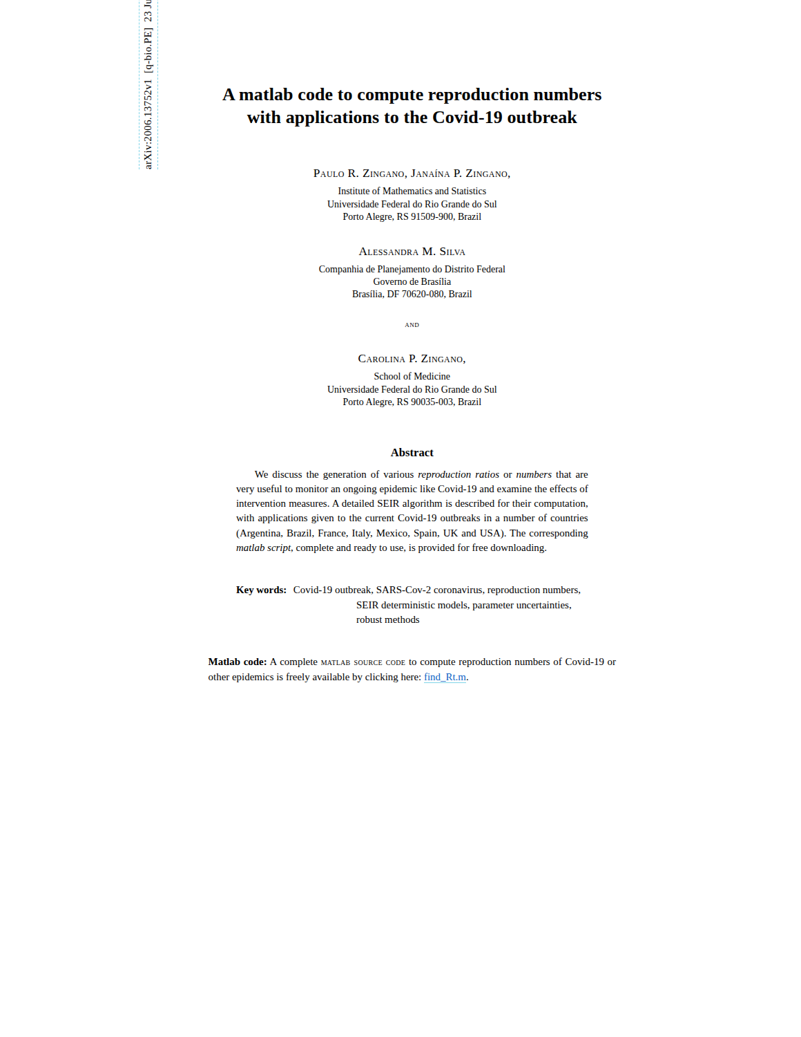arXiv:2006.13752v1 [q-bio.PE] 23 Jun 2020
A matlab code to compute reproduction numbers
with applications to the Covid-19 outbreak
Paulo R. Zingano, Janaína P. Zingano,
Institute of Mathematics and Statistics
Universidade Federal do Rio Grande do Sul
Porto Alegre, RS 91509-900, Brazil
Alessandra M. Silva
Companhia de Planejamento do Distrito Federal
Governo de Brasília
Brasília, DF 70620-080, Brazil
and
Carolina P. Zingano,
School of Medicine
Universidade Federal do Rio Grande do Sul
Porto Alegre, RS 90035-003, Brazil
Abstract
We discuss the generation of various reproduction ratios or numbers that are very useful to monitor an ongoing epidemic like Covid-19 and examine the effects of intervention measures. A detailed SEIR algorithm is described for their computation, with applications given to the current Covid-19 outbreaks in a number of countries (Argentina, Brazil, France, Italy, Mexico, Spain, UK and USA). The corresponding matlab script, complete and ready to use, is provided for free downloading.
Key words:
Covid-19 outbreak, SARS-Cov-2 coronavirus, reproduction numbers, SEIR deterministic models, parameter uncertainties, robust methods
Matlab code: A complete matlab source code to compute reproduction numbers of Covid-19 or other epidemics is freely available by clicking here: find_Rt.m.